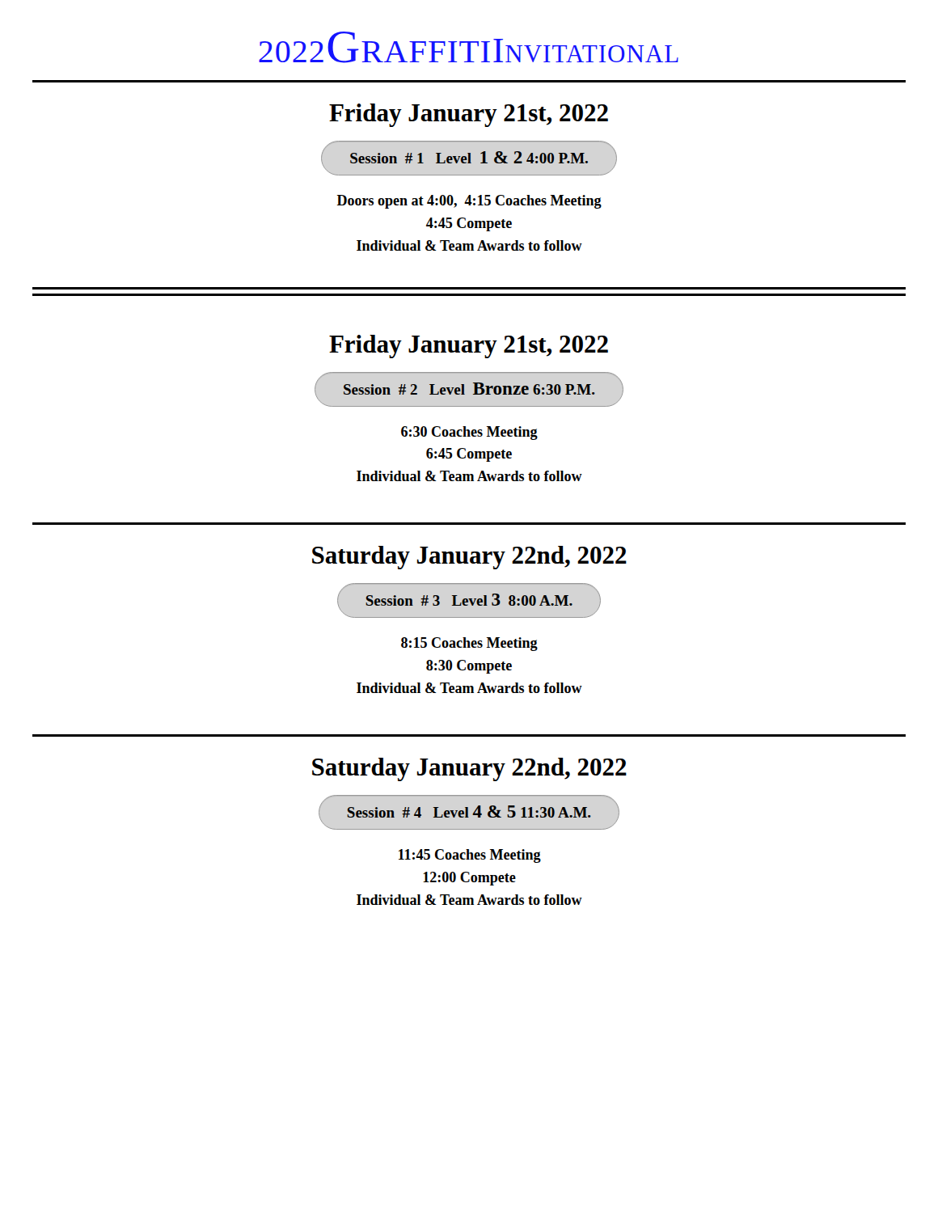2022 Graffiti Invitational
Friday January 21st, 2022
Session # 1 Level 1 & 2 4:00 P.M.
Doors open at 4:00, 4:15 Coaches Meeting
4:45 Compete
Individual & Team Awards to follow
Friday January 21st, 2022
Session # 2 Level Bronze 6:30 P.M.
6:30 Coaches Meeting
6:45 Compete
Individual & Team Awards to follow
Saturday January 22nd, 2022
Session # 3 Level 3 8:00 A.M.
8:15 Coaches Meeting
8:30 Compete
Individual & Team Awards to follow
Saturday January 22nd, 2022
Session # 4 Level 4 & 5 11:30 A.M.
11:45 Coaches Meeting
12:00 Compete
Individual & Team Awards to follow